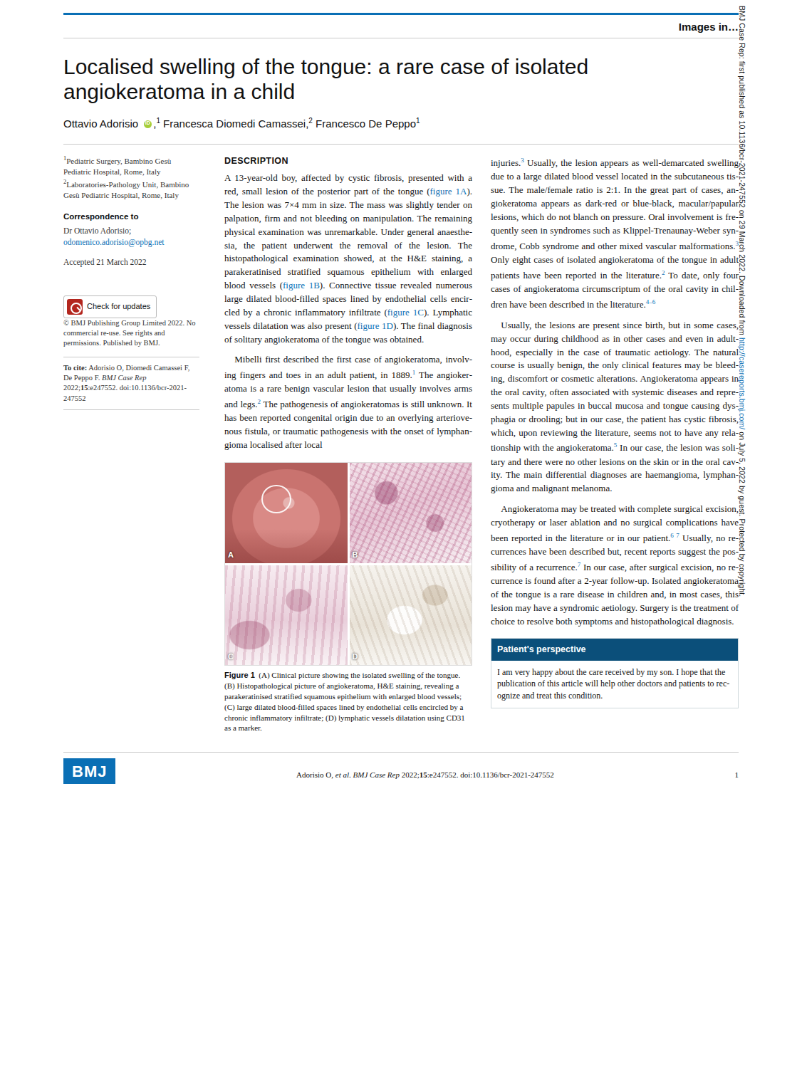BMJ Case Rep: first published as 10.1136/bcr-2021-247552 on 29 March 2022. Downloaded from http://casereports.bmj.com/ on July 5, 2022 by guest. Protected by copyright.
Images in…
Localised swelling of the tongue: a rare case of isolated angiokeratoma in a child
Ottavio Adorisio ,1 Francesca Diomedi Camassei,2 Francesco De Peppo1
1Pediatric Surgery, Bambino Gesù Pediatric Hospital, Rome, Italy
2Laboratories-Pathology Unit, Bambino Gesù Pediatric Hospital, Rome, Italy
Correspondence to
Dr Ottavio Adorisio;
odomenico.adorisio@opbg.net
Accepted 21 March 2022
Check for updates
© BMJ Publishing Group Limited 2022. No commercial re-use. See rights and permissions. Published by BMJ.
To cite: Adorisio O, Diomedi Camassei F, De Peppo F. BMJ Case Rep 2022;15:e247552. doi:10.1136/bcr-2021-247552
Description
A 13-year-old boy, affected by cystic fibrosis, presented with a red, small lesion of the posterior part of the tongue (figure 1A). The lesion was 7×4 mm in size. The mass was slightly tender on palpation, firm and not bleeding on manipulation. The remaining physical examination was unremarkable. Under general anaesthesia, the patient underwent the removal of the lesion. The histopathological examination showed, at the H&E staining, a parakeratinised stratified squamous epithelium with enlarged blood vessels (figure 1B). Connective tissue revealed numerous large dilated blood-filled spaces lined by endothelial cells encircled by a chronic inflammatory infiltrate (figure 1C). Lymphatic vessels dilatation was also present (figure 1D). The final diagnosis of solitary angiokeratoma of the tongue was obtained.
Mibelli first described the first case of angiokeratoma, involving fingers and toes in an adult patient, in 1889.1 The angiokeratoma is a rare benign vascular lesion that usually involves arms and legs.2 The pathogenesis of angiokeratomas is still unknown. It has been reported congenital origin due to an overlying arteriovenous fistula, or traumatic pathogenesis with the onset of lymphangioma localised after local
A
B
C
D
Figure 1 (A) Clinical picture showing the isolated swelling of the tongue. (B) Histopathological picture of angiokeratoma, H&E staining, revealing a parakeratinised stratified squamous epithelium with enlarged blood vessels; (C) large dilated blood-filled spaces lined by endothelial cells encircled by a chronic inflammatory infiltrate; (D) lymphatic vessels dilatation using CD31 as a marker.
injuries.3 Usually, the lesion appears as well-demarcated swelling due to a large dilated blood vessel located in the subcutaneous tissue. The male/female ratio is 2:1. In the great part of cases, angiokeratoma appears as dark-red or blue-black, macular/papular lesions, which do not blanch on pressure. Oral involvement is frequently seen in syndromes such as Klippel-Trenaunay-Weber syndrome, Cobb syndrome and other mixed vascular malformations.3 Only eight cases of isolated angiokeratoma of the tongue in adult patients have been reported in the literature.2 To date, only four cases of angiokeratoma circumscriptum of the oral cavity in children have been described in the literature.4–6
Usually, the lesions are present since birth, but in some cases, may occur during childhood as in other cases and even in adulthood, especially in the case of traumatic aetiology. The natural course is usually benign, the only clinical features may be bleeding, discomfort or cosmetic alterations. Angiokeratoma appears in the oral cavity, often associated with systemic diseases and represents multiple papules in buccal mucosa and tongue causing dysphagia or drooling; but in our case, the patient has cystic fibrosis, which, upon reviewing the literature, seems not to have any relationship with the angiokeratoma.5 In our case, the lesion was solitary and there were no other lesions on the skin or in the oral cavity. The main differential diagnoses are haemangioma, lymphangioma and malignant melanoma.
Angiokeratoma may be treated with complete surgical excision, cryotherapy or laser ablation and no surgical complications have been reported in the literature or in our patient.6 7 Usually, no recurrences have been described but, recent reports suggest the possibility of a recurrence.7 In our case, after surgical excision, no recurrence is found after a 2-year follow-up. Isolated angiokeratoma of the tongue is a rare disease in children and, in most cases, this lesion may have a syndromic aetiology. Surgery is the treatment of choice to resolve both symptoms and histopathological diagnosis.
Patient's perspective
I am very happy about the care received by my son. I hope that the publication of this article will help other doctors and patients to recognize and treat this condition.
BMJ
Adorisio O, et al. BMJ Case Rep 2022;15:e247552. doi:10.1136/bcr-2021-247552
1